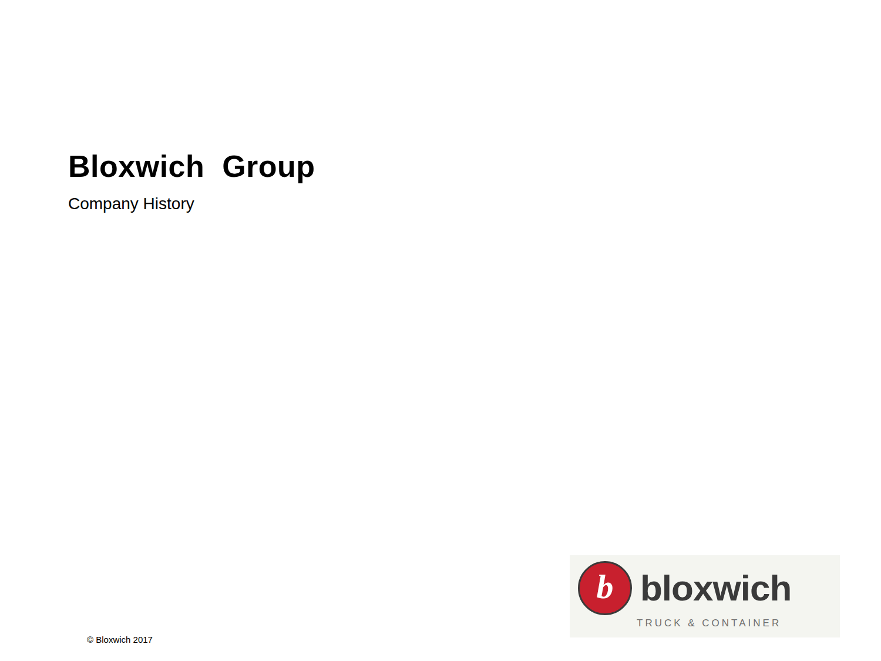Bloxwich Group
Company History
© Bloxwich 2017
b
bloxwich
TRUCK & CONTAINER